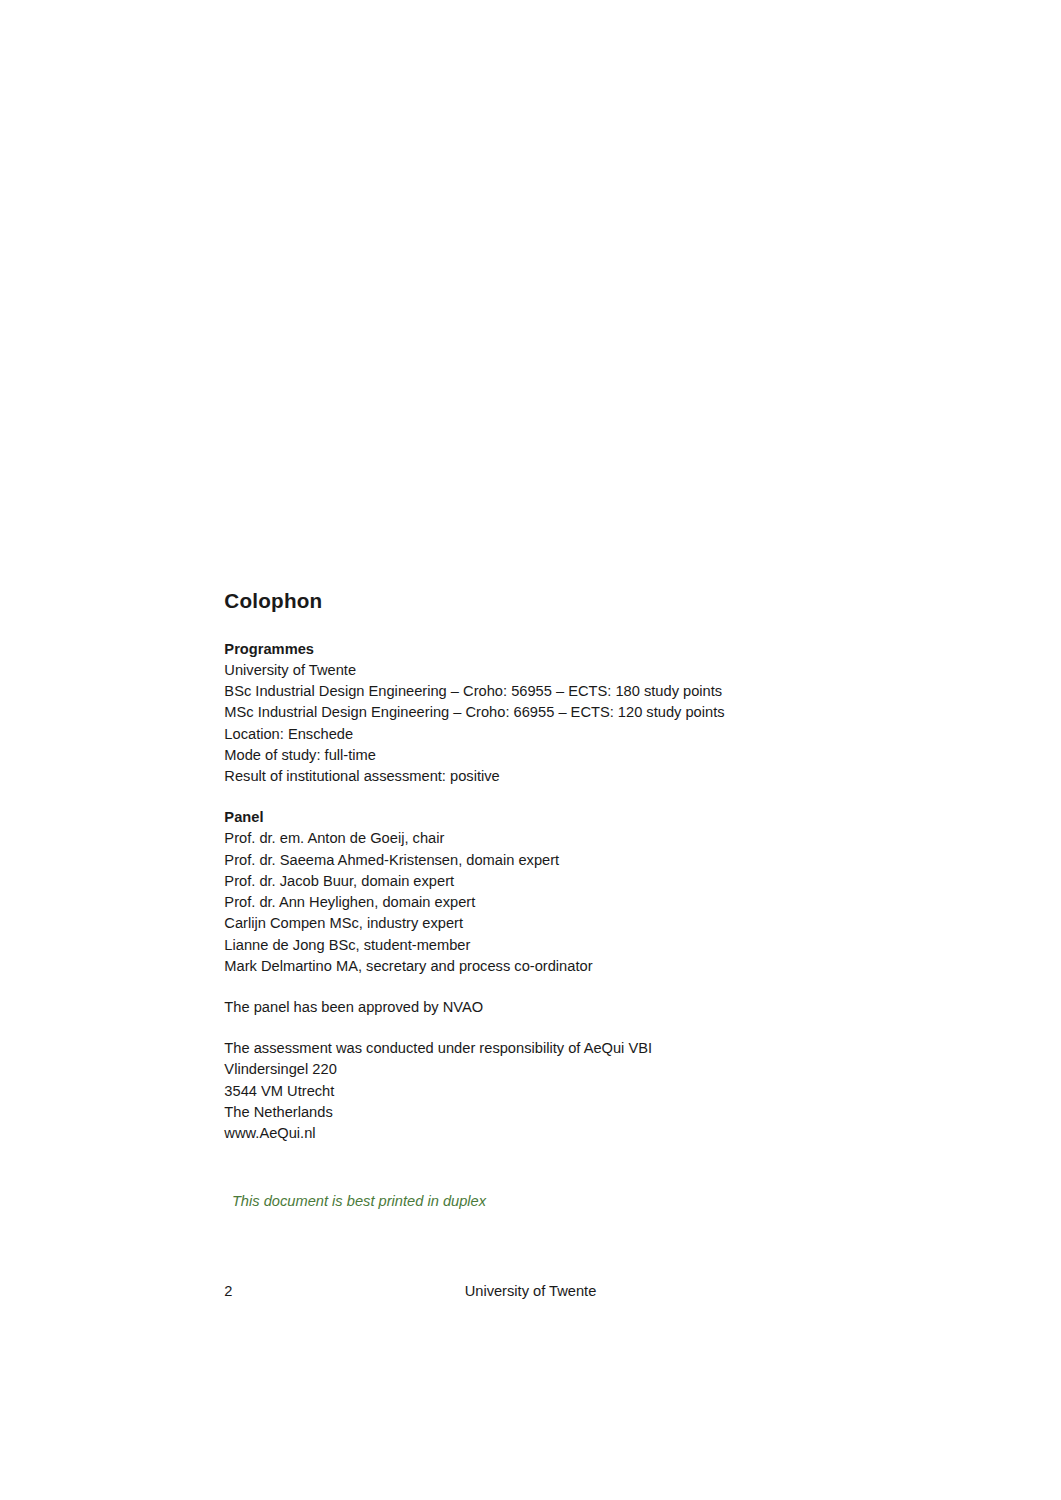Colophon
Programmes
University of Twente
BSc Industrial Design Engineering – Croho: 56955 – ECTS: 180 study points
MSc Industrial Design Engineering – Croho: 66955 – ECTS: 120 study points
Location: Enschede
Mode of study: full-time
Result of institutional assessment: positive
Panel
Prof. dr. em. Anton de Goeij, chair
Prof. dr. Saeema Ahmed-Kristensen, domain expert
Prof. dr. Jacob Buur, domain expert
Prof. dr. Ann Heylighen, domain expert
Carlijn Compen MSc, industry expert
Lianne de Jong BSc, student-member
Mark Delmartino MA, secretary and process co-ordinator
The panel has been approved by NVAO
The assessment was conducted under responsibility of AeQui VBI
Vlindersingel 220
3544 VM Utrecht
The Netherlands
www.AeQui.nl
This document is best printed in duplex
2
University of Twente